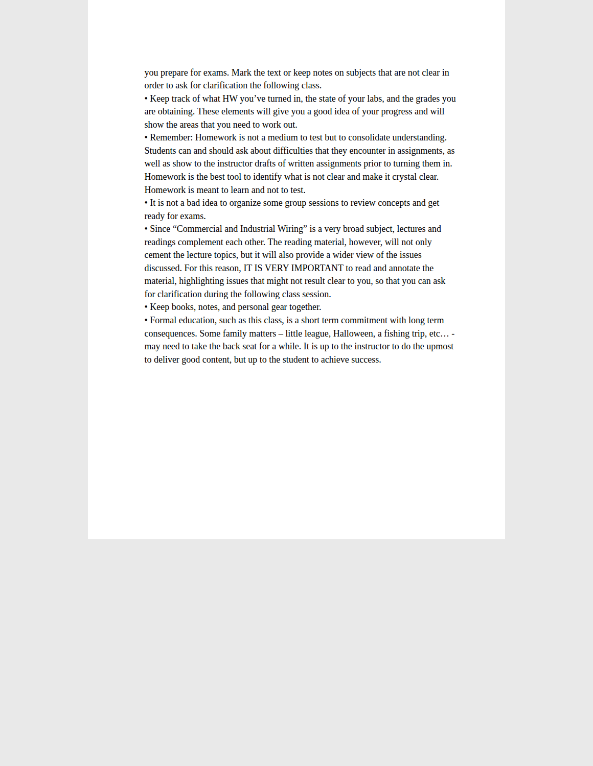you prepare for exams. Mark the text or keep notes on subjects that are not clear in order to ask for clarification the following class.
• Keep track of what HW you’ve turned in, the state of your labs, and the grades you are obtaining. These elements will give you a good idea of your progress and will show the areas that you need to work out.
• Remember: Homework is not a medium to test but to consolidate understanding. Students can and should ask about difficulties that they encounter in assignments, as well as show to the instructor drafts of written assignments prior to turning them in. Homework is the best tool to identify what is not clear and make it crystal clear. Homework is meant to learn and not to test.
• It is not a bad idea to organize some group sessions to review concepts and get ready for exams.
• Since “Commercial and Industrial Wiring” is a very broad subject, lectures and readings complement each other. The reading material, however, will not only cement the lecture topics, but it will also provide a wider view of the issues discussed. For this reason, IT IS VERY IMPORTANT to read and annotate the material, highlighting issues that might not result clear to you, so that you can ask for clarification during the following class session.
• Keep books, notes, and personal gear together.
• Formal education, such as this class, is a short term commitment with long term consequences. Some family matters – little league, Halloween, a fishing trip, etc… - may need to take the back seat for a while. It is up to the instructor to do the upmost to deliver good content, but up to the student to achieve success.